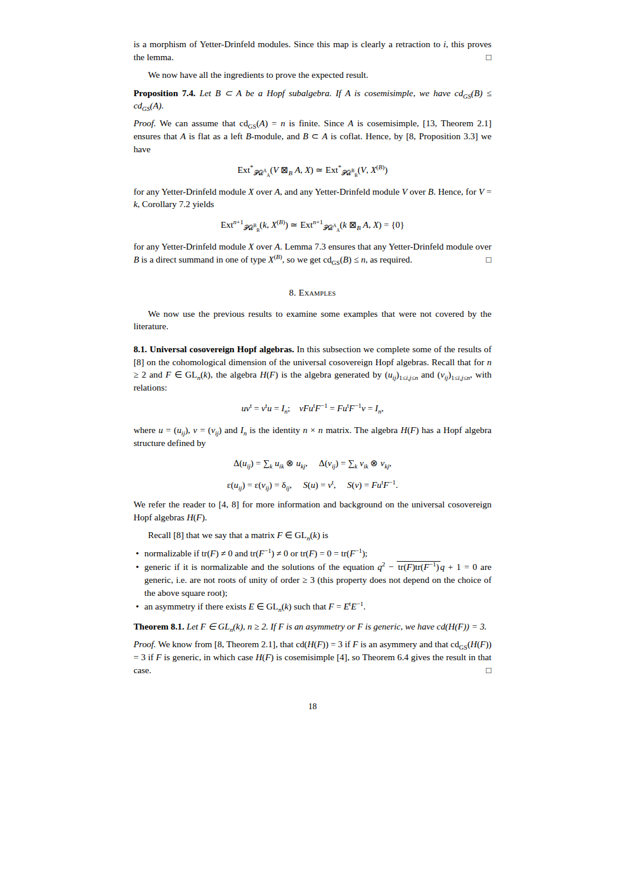is a morphism of Yetter-Drinfeld modules. Since this map is clearly a retraction to i, this proves the lemma. □
We now have all the ingredients to prove the expected result.
Proposition 7.4. Let B ⊂ A be a Hopf subalgebra. If A is cosemisimple, we have cdGS(B) ≤ cdGS(A).
Proof. We can assume that cdGS(A) = n is finite. Since A is cosemisimple, [13, Theorem 2.1] ensures that A is flat as a left B-module, and B ⊂ A is coflat. Hence, by [8, Proposition 3.3] we have
Ext*𝒫𝒟AA(V ⊠B A, X) ≃ Ext*𝒫𝒟BB(V, X(B))
for any Yetter-Drinfeld module X over A, and any Yetter-Drinfeld module V over B. Hence, for V = k, Corollary 7.2 yields
Extn+1𝒫𝒟BB(k, X(B)) ≃ Extn+1𝒫𝒟AA(k ⊠B A, X) = {0}
for any Yetter-Drinfeld module X over A. Lemma 7.3 ensures that any Yetter-Drinfeld module over B is a direct summand in one of type X(B), so we get cdGS(B) ≤ n, as required. □
8. Examples
We now use the previous results to examine some examples that were not covered by the literature.
8.1. Universal cosovereign Hopf algebras. In this subsection we complete some of the results of [8] on the cohomological dimension of the universal cosovereign Hopf algebras. Recall that for n ≥ 2 and F ∈ GLn(k), the algebra H(F) is the algebra generated by (uij)1≤i,j≤n and (vij)1≤i,j≤n, with relations:
uvt = vtu = In; vFutF−1 = FutF−1v = In,
where u = (uij), v = (vij) and In is the identity n × n matrix. The algebra H(F) has a Hopf algebra structure defined by
Δ(uij) = ∑k uik ⊗ ukj, Δ(vij) = ∑k vik ⊗ vkj,
ε(uij) = ε(vij) = δij, S(u) = vt, S(v) = FutF−1.
We refer the reader to [4, 8] for more information and background on the universal cosovereign Hopf algebras H(F).
Recall [8] that we say that a matrix F ∈ GLn(k) is
normalizable if tr(F) ≠ 0 and tr(F−1) ≠ 0 or tr(F) = 0 = tr(F−1);
generic if it is normalizable and the solutions of the equation q2 − tr(F)tr(F−1) q + 1 = 0 are generic, i.e. are not roots of unity of order ≥ 3 (this property does not depend on the choice of the above square root);
an asymmetry if there exists E ∈ GLn(k) such that F = EtE−1.
Theorem 8.1. Let F ∈ GLn(k), n ≥ 2. If F is an asymmetry or F is generic, we have cd(H(F)) = 3.
Proof. We know from [8, Theorem 2.1], that cd(H(F)) = 3 if F is an asymmery and that cdGS(H(F)) = 3 if F is generic, in which case H(F) is cosemisimple [4], so Theorem 6.4 gives the result in that case. □
18